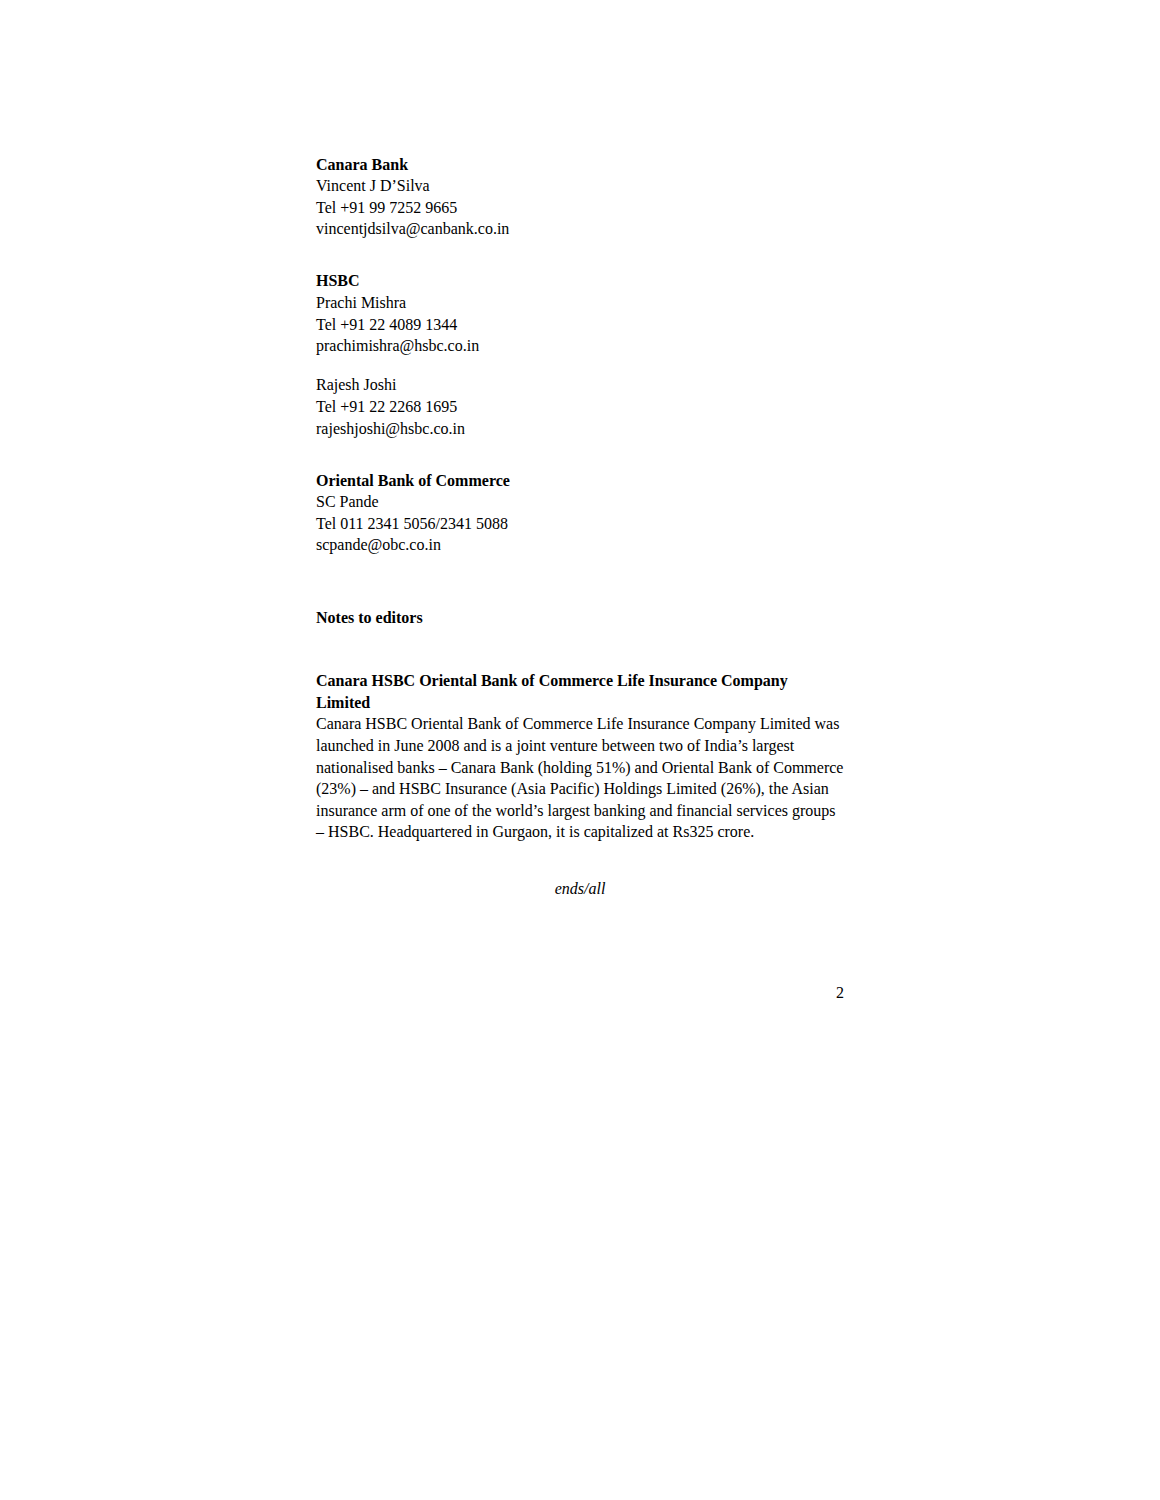Canara Bank
Vincent J D’Silva
Tel +91 99 7252 9665
vincentjdsilva@canbank.co.in
HSBC
Prachi Mishra
Tel +91 22 4089 1344
prachimishra@hsbc.co.in
Rajesh Joshi
Tel +91 22 2268 1695
rajeshjoshi@hsbc.co.in
Oriental Bank of Commerce
SC Pande
Tel 011 2341 5056/2341 5088
scpande@obc.co.in
Notes to editors
Canara HSBC Oriental Bank of Commerce Life Insurance Company Limited
Canara HSBC Oriental Bank of Commerce Life Insurance Company Limited was launched in June 2008 and is a joint venture between two of India’s largest nationalised banks – Canara Bank (holding 51%) and Oriental Bank of Commerce (23%) – and HSBC Insurance (Asia Pacific) Holdings Limited (26%), the Asian insurance arm of one of the world’s largest banking and financial services groups – HSBC. Headquartered in Gurgaon, it is capitalized at Rs325 crore.
ends/all
2